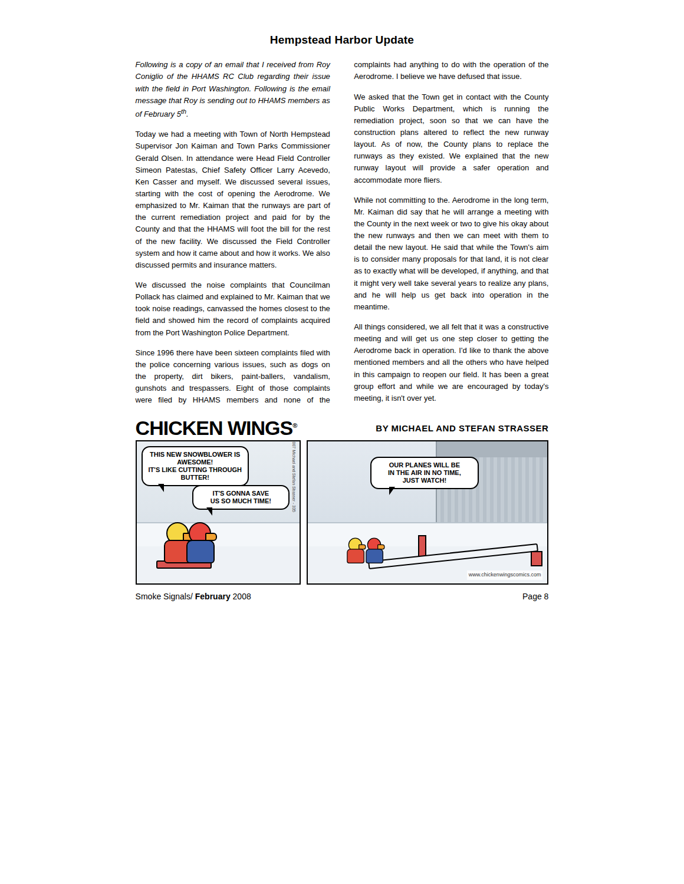Hempstead Harbor Update
Following is a copy of an email that I received from Roy Coniglio of the HHAMS RC Club regarding their issue with the field in Port Washington. Following is the email message that Roy is sending out to HHAMS members as of February 5th.
Today we had a meeting with Town of North Hempstead Supervisor Jon Kaiman and Town Parks Commissioner Gerald Olsen. In attendance were Head Field Controller Simeon Patestas, Chief Safety Officer Larry Acevedo, Ken Casser and myself. We discussed several issues, starting with the cost of opening the Aerodrome. We emphasized to Mr. Kaiman that the runways are part of the current remediation project and paid for by the County and that the HHAMS will foot the bill for the rest of the new facility. We discussed the Field Controller system and how it came about and how it works. We also discussed permits and insurance matters.
We discussed the noise complaints that Councilman Pollack has claimed and explained to Mr. Kaiman that we took noise readings, canvassed the homes closest to the field and showed him the record of complaints acquired from the Port Washington Police Department.
Since 1996 there have been sixteen complaints filed with the police concerning various issues, such as dogs on the property, dirt bikers, paint-ballers, vandalism, gunshots and trespassers. Eight of those complaints were filed by HHAMS members and none of the complaints had anything to do with the operation of the Aerodrome. I believe we have defused that issue.
We asked that the Town get in contact with the County Public Works Department, which is running the remediation project, soon so that we can have the construction plans altered to reflect the new runway layout. As of now, the County plans to replace the runways as they existed. We explained that the new runway layout will provide a safer operation and accommodate more fliers.
While not committing to the. Aerodrome in the long term, Mr. Kaiman did say that he will arrange a meeting with the County in the next week or two to give his okay about the new runways and then we can meet with them to detail the new layout. He said that while the Town's aim is to consider many proposals for that land, it is not clear as to exactly what will be developed, if anything, and that it might very well take several years to realize any plans, and he will help us get back into operation in the meantime.
All things considered, we all felt that it was a constructive meeting and will get us one step closer to getting the Aerodrome back in operation. I'd like to thank the above mentioned members and all the others who have helped in this campaign to reopen our field. It has been a great group effort and while we are encouraged by today's meeting, it isn't over yet.
CHICKEN WINGS®
BY MICHAEL AND STEFAN STRASSER
THIS NEW SNOWBLOWER IS AWESOME!
IT'S LIKE CUTTING THROUGH BUTTER!
IT'S GONNA SAVE
US SO MUCH TIME!
© 2007 Michael and Stefan Strasser - 335
OUR PLANES WILL BE
IN THE AIR IN NO TIME,
JUST WATCH!
www.chickenwingscomics.com
Smoke Signals/ February 2008
Page 8